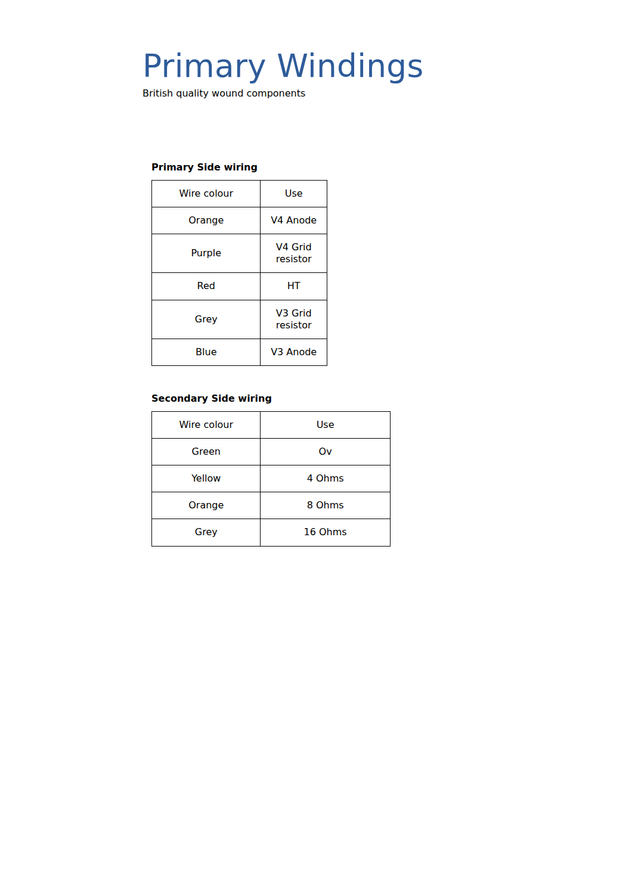Primary Windings
British quality wound components
Primary Side wiring
| Wire colour | Use |
| Orange | V4 Anode |
| Purple | V4 Grid resistor |
| Red | HT |
| Grey | V3 Grid resistor |
| Blue | V3 Anode |
Secondary Side wiring
| Wire colour | Use |
| Green | Ov |
| Yellow | 4 Ohms |
| Orange | 8 Ohms |
| Grey | 16 Ohms |